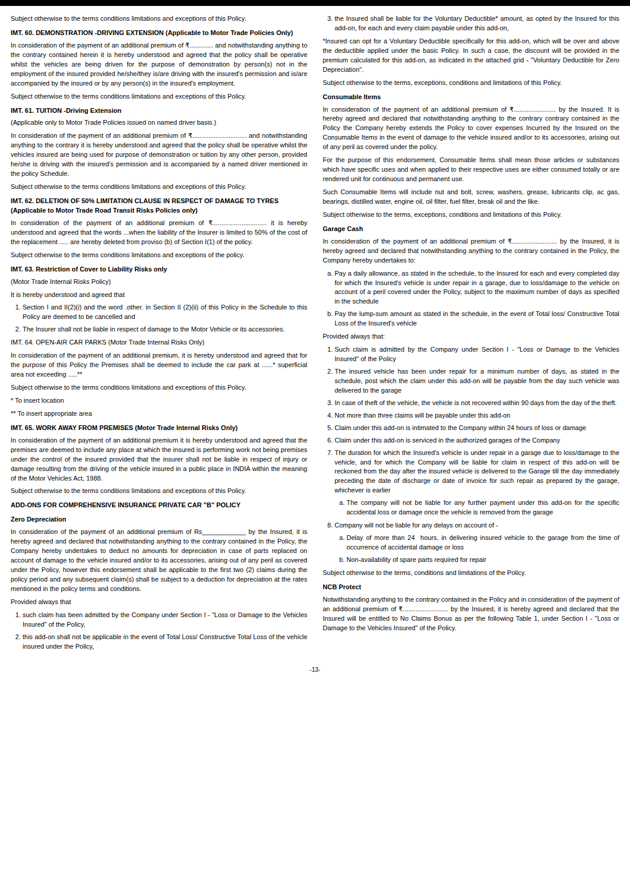Subject otherwise to the terms conditions limitations and exceptions of this Policy.
IMT. 60. DEMONSTRATION -DRIVING EXTENSION (Applicable to Motor Trade Policies Only)
In consideration of the payment of an additional premium of ₹............. and notwithstanding anything to the contrary contained herein it is hereby understood and agreed that the policy shall be operative whilst the vehicles are being driven for the purpose of demonstration by person(s) not in the employment of the insured provided he/she/they is/are driving with the insured's permission and is/are accompanied by the insured or by any person(s) in the insured's employment.
Subject otherwise to the terms conditions limitations and exceptions of this Policy.
IMT. 61. TUITION -Driving Extension
(Applicable only to Motor Trade Policies issued on named driver basis.)
In consideration of the payment of an additional premium of ₹.............................. and notwithstanding anything to the contrary it is hereby understood and agreed that the policy shall be operative whilst the vehicles insured are being used for purpose of demonstration or tuition by any other person, provided he/she is driving with the insured's permission and is accompanied by a named driver mentioned in the policy Schedule.
Subject otherwise to the terms conditions limitations and exceptions of this Policy.
IMT. 62. DELETION OF 50% LIMITATION CLAUSE IN RESPECT OF DAMAGE TO TYRES (Applicable to Motor Trade Road Transit Risks Policies only)
In consideration of the payment of an additional premium of ₹.............................. it is hereby understood and agreed that the words ...when the liability of the Insurer is limited to 50% of the cost of the replacement ..... are hereby deleted from proviso (b) of Section I(1) of the policy.
Subject otherwise to the terms conditions limitations and exceptions of the policy.
IMT. 63. Restriction of Cover to Liability Risks only
(Motor Trade Internal Risks Policy)
It is hereby understood and agreed that
Section I and II(2)(i) and the word .other. in Section II (2)(ii) of this Policy in the Schedule to this Policy are deemed to be cancelled and
The Insurer shall not be liable in respect of damage to the Motor Vehicle or its accessories.
IMT. 64. OPEN-AIR CAR PARKS (Motor Trade Internal Risks Only)
In consideration of the payment of an additional premium, it is hereby understood and agreed that for the purpose of this Policy the Premises shall be deemed to include the car park at ......* superficial area not exceeding .....**
Subject otherwise to the terms conditions limitations and exceptions of this Policy.
* To insert location
** To insert appropriate area
IMT. 65. WORK AWAY FROM PREMISES (Motor Trade Internal Risks Only)
In consideration of the payment of an additional premium it is hereby understood and agreed that the premises are deemed to include any place at which the insured is performing work not being premises under the control of the insured provided that the insurer shall not be liable in respect of injury or damage resulting from the driving of the vehicle insured in a public place in INDIA within the meaning of the Motor Vehicles Act, 1988.
Subject otherwise to the terms conditions limitations and exceptions of this Policy.
ADD-ONS FOR COMPREHENSIVE INSURANCE PRIVATE CAR "B" POLICY
Zero Depreciation
In consideration of the payment of an additional premium of Rs____________ by the Insured, it is hereby agreed and declared that notwithstanding anything to the contrary contained in the Policy, the Company hereby undertakes to deduct no amounts for depreciation in case of parts replaced on account of damage to the vehicle insured and/or to its accessories, arising out of any peril as covered under the Policy, however this endorsement shall be applicable to the first two (2) claims during the policy period and any subsequent claim(s) shall be subject to a deduction for depreciation at the rates mentioned in the policy terms and conditions.
Provided always that
such claim has been admitted by the Company under Section I - "Loss or Damage to the Vehicles Insured" of the Policy,
this add-on shall not be applicable in the event of Total Loss/ Constructive Total Loss of the vehicle insured under the Policy,
the Insured shall be liable for the Voluntary Deductible* amount, as opted by the Insured for this add-on, for each and every claim payable under this add-on,
*Insured can opt for a Voluntary Deductible specifically for this add-on, which will be over and above the deductible applied under the basic Policy. In such a case, the discount will be provided in the premium calculated for this add-on, as indicated in the attached grid - "Voluntary Deductible for Zero Depreciation".
Subject otherwise to the terms, exceptions, conditions and limitations of this Policy.
Consumable Items
In consideration of the payment of an additional premium of ₹....................... by the Insured. It is hereby agreed and declared that notwithstanding anything to the contrary contrary contained in the Policy the Company hereby extends the Policy to cover expenses Incurred by the Insured on the Consumable Items in the event of damage to the vehicle insured and/or to its accessories, arising out of any peril as covered under the policy.
For the purpose of this endorsement, Consumable Items shall mean those articles or substances which have specific uses and when applied to their respective uses are either consumed totally or are rendered unit for continuous and permanent use.
Such Consumable Items will include nut and bolt, screw, washers, grease, lubricants clip, ac gas, bearings, distilled water, engine oil, oil filter, fuel filter, break oil and the like.
Subject otherwise to the terms, exceptions, conditions and limitations of this Policy.
Garage Cash
In consideration of the payment of an additional premium of ₹......................... by the Insured, it is hereby agreed and declared that notwithstanding anything to the contrary contained in the Policy, the Company hereby undertakes to:
Pay a daily allowance, as stated in the schedule, to the Insured for each and every completed day for which the Insured's vehicle is under repair in a garage, due to loss/damage to the vehicle on account of a peril covered under the Policy, subject to the maximum number of days as specified in the schedule
Pay the lump-sum amount as stated in the schedule, in the event of Total loss/ Constructive Total Loss of the Insured's vehicle
Provided always that:
Such claim is admitted by the Company under Section I - "Loss or Damage to the Vehicles Insured" of the Policy
The insured vehicle has been under repair for a minimum number of days, as stated in the schedule, post which the claim under this add-on will be payable from the day such vehicle was delivered to the garage
In case of theft of the vehicle, the vehicle is not recovered within 90 days from the day of the theft.
Not more than three claims will be payable under this add-on
Claim under this add-on is intimated to the Company within 24 hours of loss or damage
Claim under this add-on is serviced in the authorized garages of the Company
The duration for which the Insured's vehicle is under repair in a garage due to loss/damage to the vehicle, and for which the Company will be liable for claim in respect of this add-on will be reckoned from the day after the insured vehicle is delivered to the Garage till the day immediately preceding the date of discharge or date of invoice for such repair as prepared by the garage, whichever is earlier
The company will not be liable for any further payment under this add-on for the specific accidental loss or damage once the vehicle is removed from the garage
Company will not be liable for any delays on account of -
Delay of more than 24 hours, in delivering insured vehicle to the garage from the time of occurrence of accidental damage or loss
Non-availability of spare parts required for repair
Subject otherwise to the terms, conditions and limitations of the Policy.
NCB Protect
Notwithstanding anything to the contrary contained in the Policy and in consideration of the payment of an additional premium of ₹......................... by the Insured, it is hereby agreed and declared that the Insured will be entitled to No Claims Bonus as per the following Table 1, under Section I - "Loss or Damage to the Vehicles Insured" of the Policy.
-13-